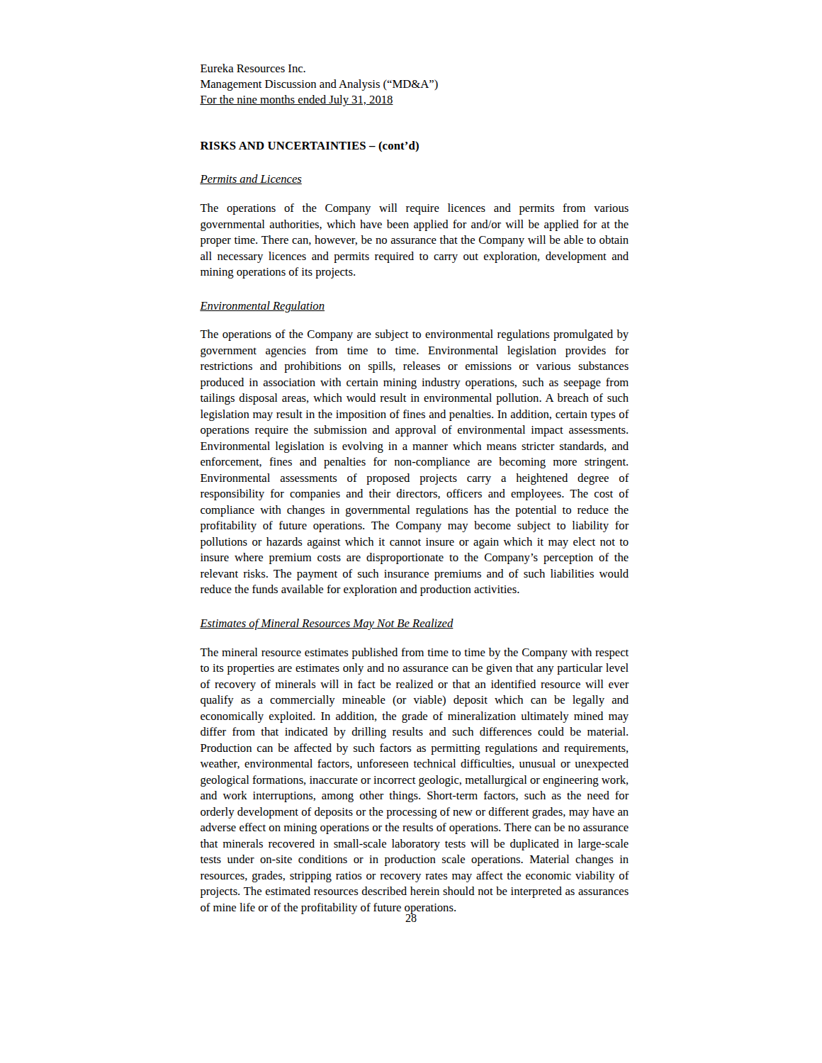Eureka Resources Inc.
Management Discussion and Analysis (“MD&A”)
For the nine months ended July 31, 2018
RISKS AND UNCERTAINTIES – (cont’d)
Permits and Licences
The operations of the Company will require licences and permits from various governmental authorities, which have been applied for and/or will be applied for at the proper time. There can, however, be no assurance that the Company will be able to obtain all necessary licences and permits required to carry out exploration, development and mining operations of its projects.
Environmental Regulation
The operations of the Company are subject to environmental regulations promulgated by government agencies from time to time. Environmental legislation provides for restrictions and prohibitions on spills, releases or emissions or various substances produced in association with certain mining industry operations, such as seepage from tailings disposal areas, which would result in environmental pollution. A breach of such legislation may result in the imposition of fines and penalties. In addition, certain types of operations require the submission and approval of environmental impact assessments. Environmental legislation is evolving in a manner which means stricter standards, and enforcement, fines and penalties for non-compliance are becoming more stringent. Environmental assessments of proposed projects carry a heightened degree of responsibility for companies and their directors, officers and employees. The cost of compliance with changes in governmental regulations has the potential to reduce the profitability of future operations. The Company may become subject to liability for pollutions or hazards against which it cannot insure or again which it may elect not to insure where premium costs are disproportionate to the Company’s perception of the relevant risks. The payment of such insurance premiums and of such liabilities would reduce the funds available for exploration and production activities.
Estimates of Mineral Resources May Not Be Realized
The mineral resource estimates published from time to time by the Company with respect to its properties are estimates only and no assurance can be given that any particular level of recovery of minerals will in fact be realized or that an identified resource will ever qualify as a commercially mineable (or viable) deposit which can be legally and economically exploited. In addition, the grade of mineralization ultimately mined may differ from that indicated by drilling results and such differences could be material. Production can be affected by such factors as permitting regulations and requirements, weather, environmental factors, unforeseen technical difficulties, unusual or unexpected geological formations, inaccurate or incorrect geologic, metallurgical or engineering work, and work interruptions, among other things. Short-term factors, such as the need for orderly development of deposits or the processing of new or different grades, may have an adverse effect on mining operations or the results of operations. There can be no assurance that minerals recovered in small-scale laboratory tests will be duplicated in large-scale tests under on-site conditions or in production scale operations. Material changes in resources, grades, stripping ratios or recovery rates may affect the economic viability of projects. The estimated resources described herein should not be interpreted as assurances of mine life or of the profitability of future operations.
28